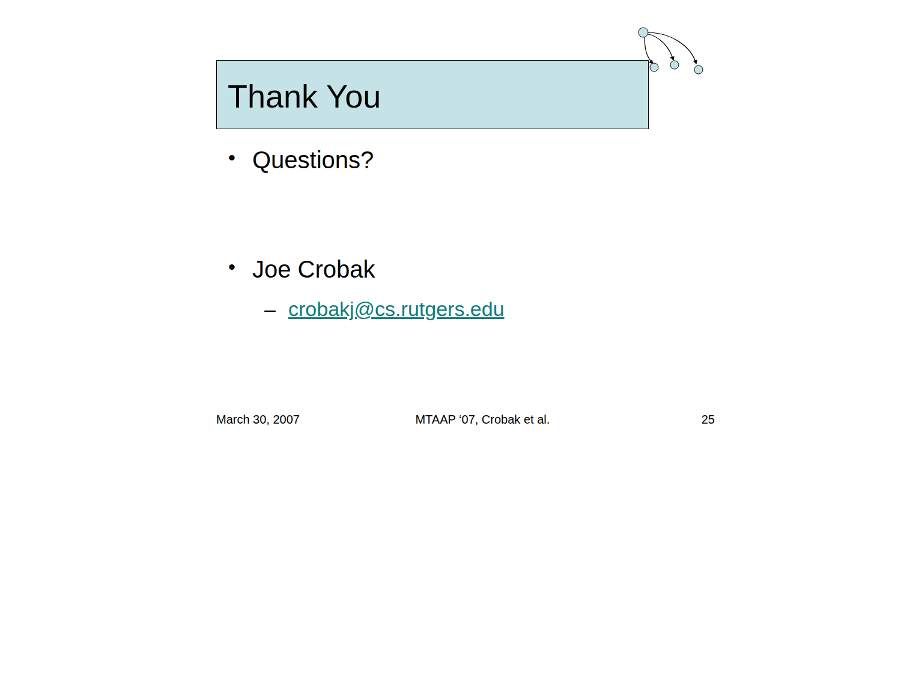Thank You
Questions?
Joe Crobak
crobakj@cs.rutgers.edu
March 30, 2007 MTAAP ‘07, Crobak et al. 25